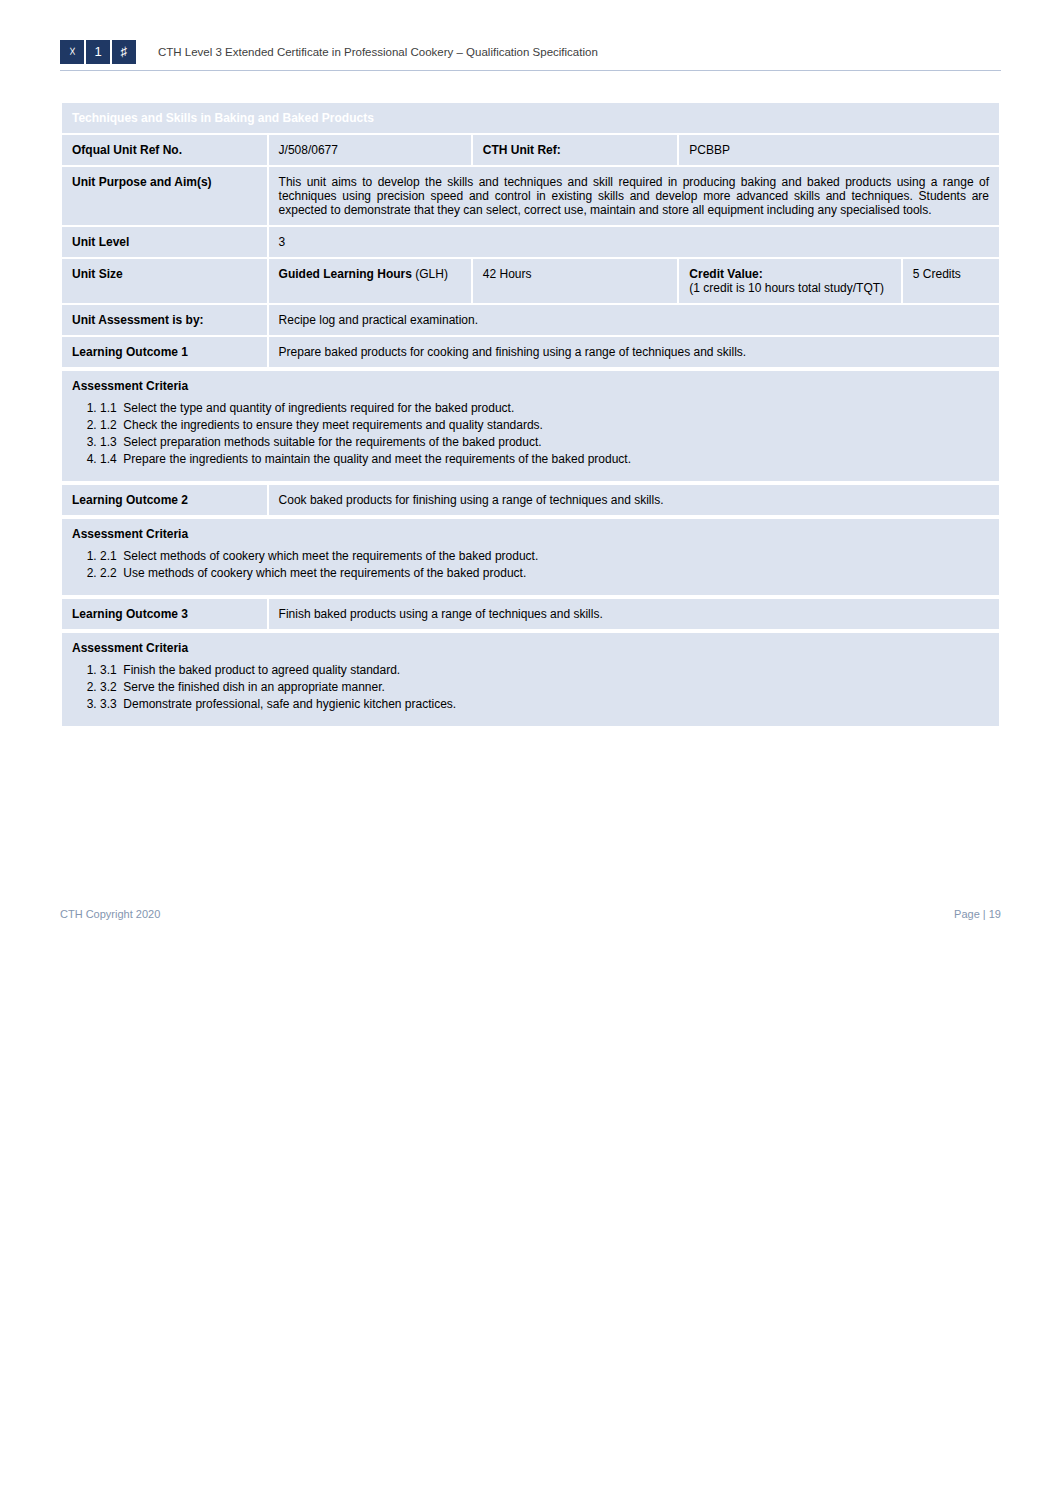☓1♯
CTH Level 3 Extended Certificate in Professional Cookery – Qualification Specification
| Techniques and Skills in Baking and Baked Products |
| Ofqual Unit Ref No. | J/508/0677 | CTH Unit Ref: | PCBBP |
| Unit Purpose and Aim(s) | This unit aims to develop the skills and techniques and skill required in producing baking and baked products using a range of techniques using precision speed and control in existing skills and develop more advanced skills and techniques. Students are expected to demonstrate that they can select, correct use, maintain and store all equipment including any specialised tools. |
| Unit Level | 3 |
| Unit Size | Guided Learning Hours (GLH) | 42 Hours | Credit Value: (1 credit is 10 hours total study/TQT) | 5 Credits |
| Unit Assessment is by: | Recipe log and practical examination. |
| Learning Outcome 1 | Prepare baked products for cooking and finishing using a range of techniques and skills. |
Assessment Criteria
1.1 Select the type and quantity of ingredients required for the baked product.
1.2 Check the ingredients to ensure they meet requirements and quality standards.
1.3 Select preparation methods suitable for the requirements of the baked product.
1.4 Prepare the ingredients to maintain the quality and meet the requirements of the baked product.
| Learning Outcome 2 | Cook baked products for finishing using a range of techniques and skills. |
Assessment Criteria
2.1 Select methods of cookery which meet the requirements of the baked product.
2.2 Use methods of cookery which meet the requirements of the baked product.
| Learning Outcome 3 | Finish baked products using a range of techniques and skills. |
Assessment Criteria
3.1 Finish the baked product to agreed quality standard.
3.2 Serve the finished dish in an appropriate manner.
3.3 Demonstrate professional, safe and hygienic kitchen practices.
CTH Copyright 2020
Page | 19